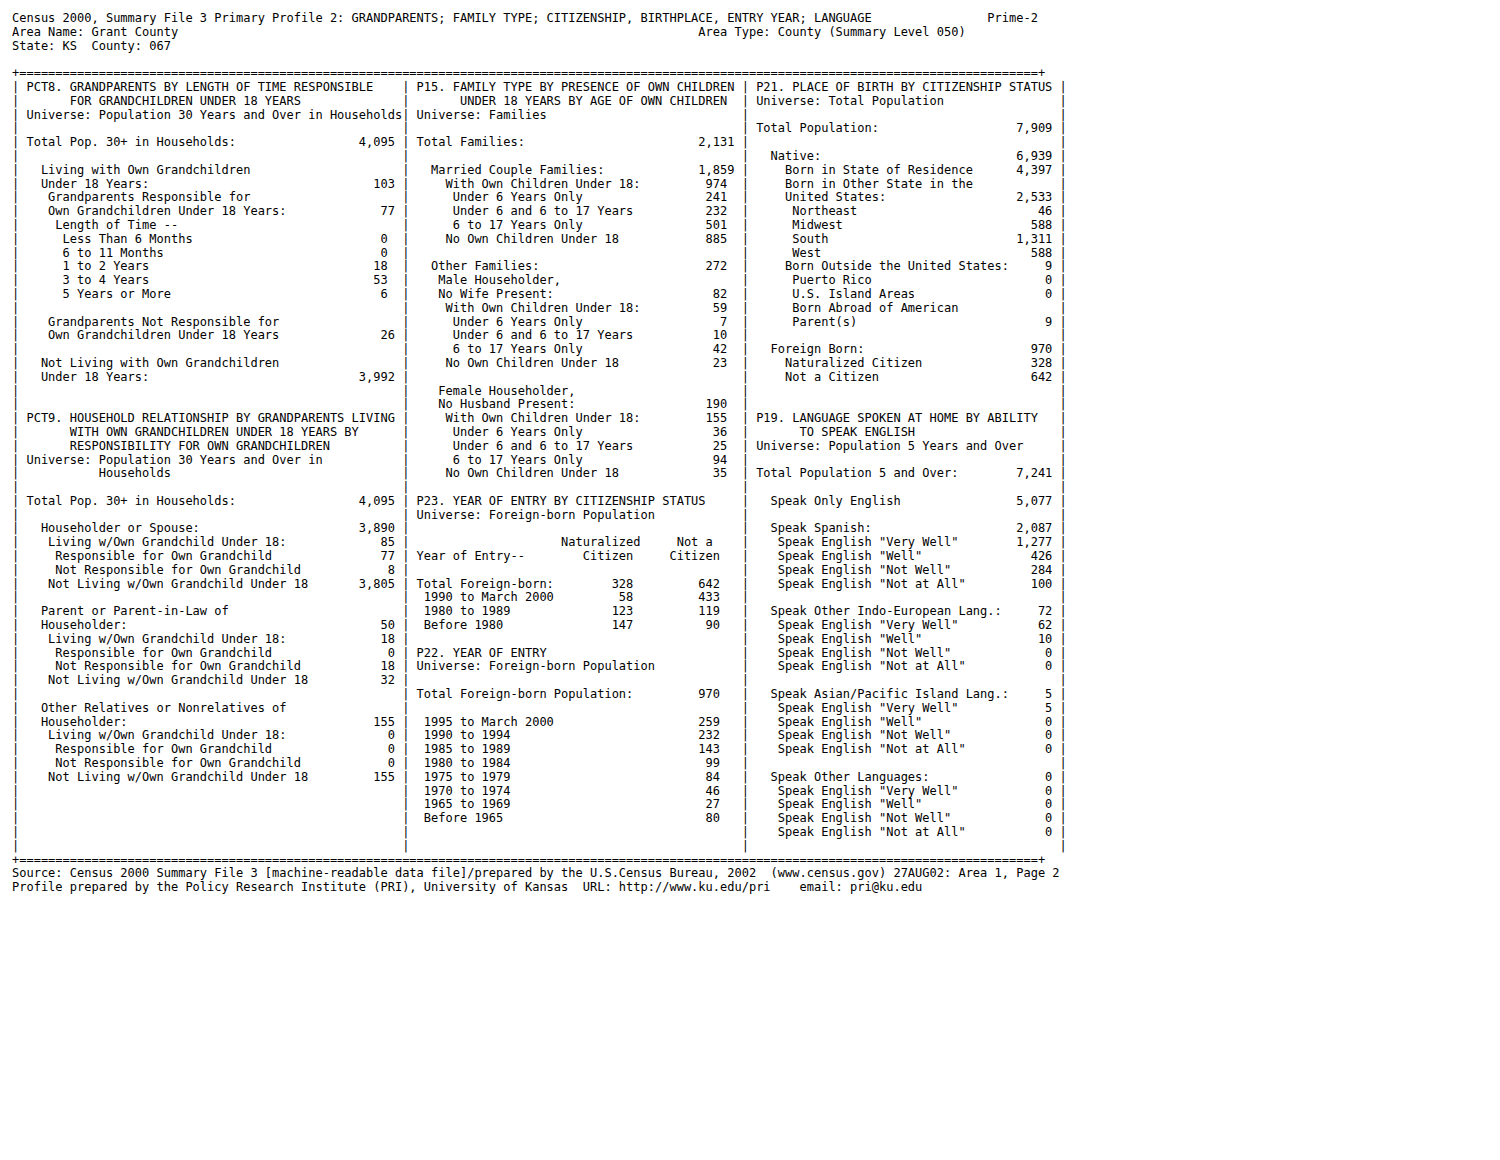Census 2000, Summary File 3 Primary Profile 2: GRANDPARENTS; FAMILY TYPE; CITIZENSHIP, BIRTHPLACE, ENTRY YEAR; LANGUAGE                Prime-2
Area Name: Grant County                                                                        Area Type: County (Summary Level 050)
State: KS  County: 067

+=============================================================================================================================================+
| PCT8. GRANDPARENTS BY LENGTH OF TIME RESPONSIBLE    | P15. FAMILY TYPE BY PRESENCE OF OWN CHILDREN | P21. PLACE OF BIRTH BY CITIZENSHIP STATUS |
|       FOR GRANDCHILDREN UNDER 18 YEARS              |       UNDER 18 YEARS BY AGE OF OWN CHILDREN  | Universe: Total Population                |
| Universe: Population 30 Years and Over in Households| Universe: Families                           |                                           |
|                                                     |                                              | Total Population:                   7,909 |
| Total Pop. 30+ in Households:                 4,095 | Total Families:                        2,131 |                                           |
|                                                     |                                              |   Native:                           6,939 |
|   Living with Own Grandchildren                     |   Married Couple Families:             1,859 |     Born in State of Residence      4,397 |
|   Under 18 Years:                               103 |     With Own Children Under 18:         974  |     Born in Other State in the            |
|    Grandparents Responsible for                     |      Under 6 Years Only                 241  |     United States:                  2,533 |
|    Own Grandchildren Under 18 Years:             77 |      Under 6 and 6 to 17 Years          232  |      Northeast                         46 |
|     Length of Time --                               |      6 to 17 Years Only                 501  |      Midwest                          588 |
|      Less Than 6 Months                          0  |     No Own Children Under 18            885  |      South                          1,311 |
|      6 to 11 Months                              0  |                                              |      West                             588 |
|      1 to 2 Years                               18  |   Other Families:                       272  |     Born Outside the United States:     9 |
|      3 to 4 Years                               53  |    Male Householder,                         |      Puerto Rico                        0 |
|      5 Years or More                             6  |    No Wife Present:                      82  |      U.S. Island Areas                  0 |
|                                                     |     With Own Children Under 18:          59  |      Born Abroad of American              |
|    Grandparents Not Responsible for                 |      Under 6 Years Only                   7  |      Parent(s)                          9 |
|    Own Grandchildren Under 18 Years              26 |      Under 6 and 6 to 17 Years           10  |                                           |
|                                                     |      6 to 17 Years Only                  42  |   Foreign Born:                       970 |
|   Not Living with Own Grandchildren                 |     No Own Children Under 18             23  |     Naturalized Citizen               328 |
|   Under 18 Years:                             3,992 |                                              |     Not a Citizen                     642 |
|                                                     |    Female Householder,                       |                                           |
|                                                     |    No Husband Present:                  190  |                                           |
| PCT9. HOUSEHOLD RELATIONSHIP BY GRANDPARENTS LIVING |     With Own Children Under 18:         155  | P19. LANGUAGE SPOKEN AT HOME BY ABILITY   |
|       WITH OWN GRANDCHILDREN UNDER 18 YEARS BY      |      Under 6 Years Only                  36  |       TO SPEAK ENGLISH                    |
|       RESPONSIBILITY FOR OWN GRANDCHILDREN          |      Under 6 and 6 to 17 Years           25  | Universe: Population 5 Years and Over     |
| Universe: Population 30 Years and Over in           |      6 to 17 Years Only                  94  |                                           |
|           Households                                |     No Own Children Under 18             35  | Total Population 5 and Over:        7,241 |
|                                                     |                                              |                                           |
| Total Pop. 30+ in Households:                 4,095 | P23. YEAR OF ENTRY BY CITIZENSHIP STATUS     |   Speak Only English                5,077 |
|                                                     | Universe: Foreign-born Population            |                                           |
|   Householder or Spouse:                      3,890 |                                              |   Speak Spanish:                    2,087 |
|    Living w/Own Grandchild Under 18:             85 |                     Naturalized     Not a    |    Speak English "Very Well"        1,277 |
|     Responsible for Own Grandchild               77 | Year of Entry--        Citizen     Citizen   |    Speak English "Well"               426 |
|     Not Responsible for Own Grandchild            8 |                                              |    Speak English "Not Well"           284 |
|    Not Living w/Own Grandchild Under 18       3,805 | Total Foreign-born:        328         642   |    Speak English "Not at All"         100 |
|                                                     |  1990 to March 2000         58         433   |                                           |
|   Parent or Parent-in-Law of                        |  1980 to 1989              123         119   |   Speak Other Indo-European Lang.:     72 |
|   Householder:                                   50 |  Before 1980               147          90   |    Speak English "Very Well"           62 |
|    Living w/Own Grandchild Under 18:             18 |                                              |    Speak English "Well"                10 |
|     Responsible for Own Grandchild                0 | P22. YEAR OF ENTRY                           |    Speak English "Not Well"             0 |
|     Not Responsible for Own Grandchild           18 | Universe: Foreign-born Population            |    Speak English "Not at All"           0 |
|    Not Living w/Own Grandchild Under 18          32 |                                              |                                           |
|                                                     | Total Foreign-born Population:         970   |   Speak Asian/Pacific Island Lang.:     5 |
|   Other Relatives or Nonrelatives of                |                                              |    Speak English "Very Well"            5 |
|   Householder:                                  155 |  1995 to March 2000                    259   |    Speak English "Well"                 0 |
|    Living w/Own Grandchild Under 18:              0 |  1990 to 1994                          232   |    Speak English "Not Well"             0 |
|     Responsible for Own Grandchild                0 |  1985 to 1989                          143   |    Speak English "Not at All"           0 |
|     Not Responsible for Own Grandchild            0 |  1980 to 1984                           99   |                                           |
|    Not Living w/Own Grandchild Under 18         155 |  1975 to 1979                           84   |   Speak Other Languages:                0 |
|                                                     |  1970 to 1974                           46   |    Speak English "Very Well"            0 |
|                                                     |  1965 to 1969                           27   |    Speak English "Well"                 0 |
|                                                     |  Before 1965                            80   |    Speak English "Not Well"             0 |
|                                                     |                                              |    Speak English "Not at All"           0 |
|                                                     |                                              |                                           |
+=============================================================================================================================================+
Source: Census 2000 Summary File 3 [machine-readable data file]/prepared by the U.S.Census Bureau, 2002  (www.census.gov) 27AUG02: Area 1, Page 2
Profile prepared by the Policy Research Institute (PRI), University of Kansas  URL: http://www.ku.edu/pri    email: pri@ku.edu